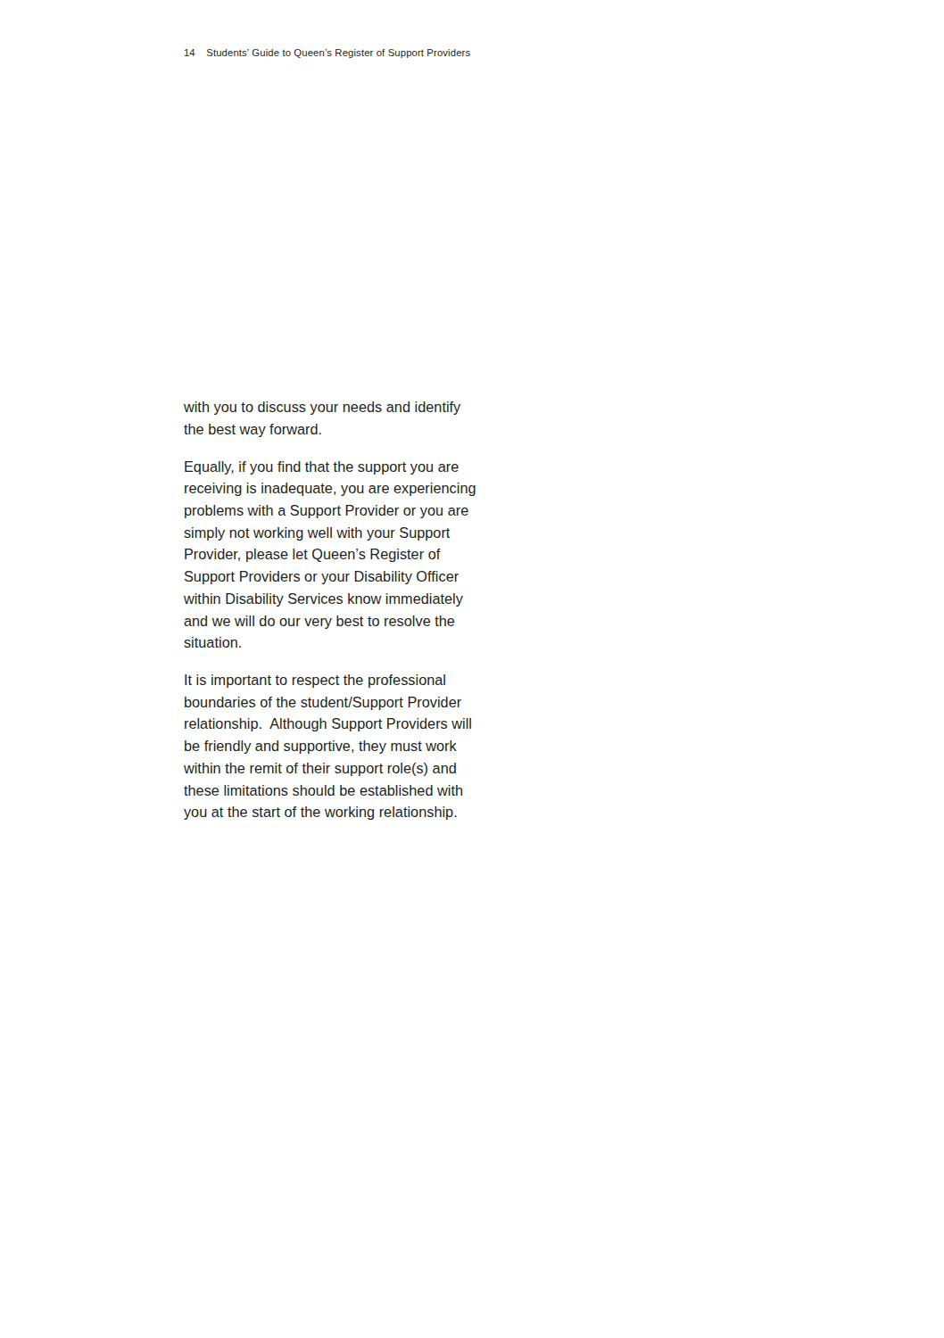14 Students’ Guide to Queen’s Register of Support Providers
with you to discuss your needs and identify the best way forward.
Equally, if you find that the support you are receiving is inadequate, you are experiencing problems with a Support Provider or you are simply not working well with your Support Provider, please let Queen’s Register of Support Providers or your Disability Officer within Disability Services know immediately and we will do our very best to resolve the situation.
It is important to respect the professional boundaries of the student/Support Provider relationship. Although Support Providers will be friendly and supportive, they must work within the remit of their support role(s) and these limitations should be established with you at the start of the working relationship.